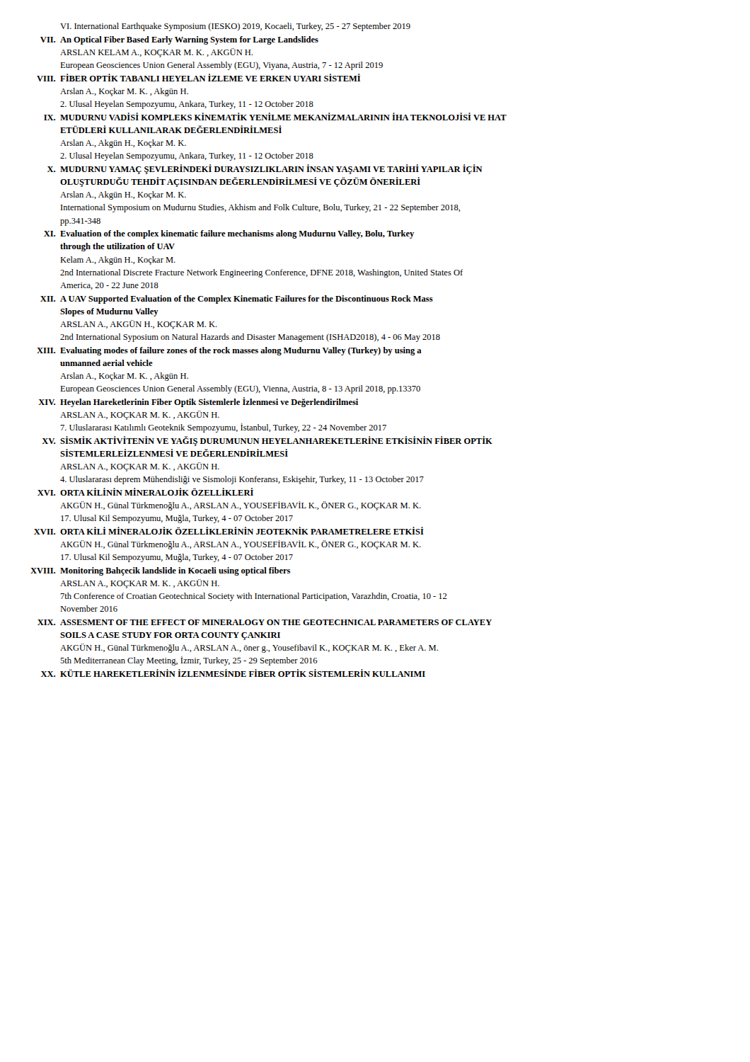VI. International Earthquake Symposium (IESKO) 2019, Kocaeli, Turkey, 25 - 27 September 2019
VII. An Optical Fiber Based Early Warning System for Large Landslides ARSLAN KELAM A., KOÇKAR M. K. , AKGÜN H. European Geosciences Union General Assembly (EGU), Viyana, Austria, 7 - 12 April 2019
VIII. FİBER OPTİK TABANLI HEYELAN İZLEME VE ERKEN UYARI SİSTEMİ Arslan A., Koçkar M. K. , Akgün H. 2. Ulusal Heyelan Sempozyumu, Ankara, Turkey, 11 - 12 October 2018
IX. MUDURNU VADİSİ KOMPLEKS KİNEMATİK YENİLME MEKANİZMALARININ İHA TEKNOLOJİSİ VE HAT ETÜDLERİ KULLANILARAK DEĞERLENDİRİLMESİ Arslan A., Akgün H., Koçkar M. K. 2. Ulusal Heyelan Sempozyumu, Ankara, Turkey, 11 - 12 October 2018
X. MUDURNU YAMAÇ ŞEVLERİNDEKİ DURAYSIZLIKLARIN İNSAN YAŞAMI VE TARİHİ YAPILAR İÇİN OLUŞTURDUĞU TEHDİT AÇISINDAN DEĞERLENDİRİLMESİ VE ÇÖZÜM ÖNERİLERİ Arslan A., Akgün H., Koçkar M. K. International Symposium on Mudurnu Studies, Akhism and Folk Culture, Bolu, Turkey, 21 - 22 September 2018, pp.341-348
XI. Evaluation of the complex kinematic failure mechanisms along Mudurnu Valley, Bolu, Turkey through the utilization of UAV Kelam A., Akgün H., Koçkar M. 2nd International Discrete Fracture Network Engineering Conference, DFNE 2018, Washington, United States Of America, 20 - 22 June 2018
XII. A UAV Supported Evaluation of the Complex Kinematic Failures for the Discontinuous Rock Mass Slopes of Mudurnu Valley ARSLAN A., AKGÜN H., KOÇKAR M. K. 2nd International Syposium on Natural Hazards and Disaster Management (ISHAD2018), 4 - 06 May 2018
XIII. Evaluating modes of failure zones of the rock masses along Mudurnu Valley (Turkey) by using a unmanned aerial vehicle Arslan A., Koçkar M. K. , Akgün H. European Geosciences Union General Assembly (EGU), Vienna, Austria, 8 - 13 April 2018, pp.13370
XIV. Heyelan Hareketlerinin Fiber Optik Sistemlerle İzlenmesi ve Değerlendirilmesi ARSLAN A., KOÇKAR M. K. , AKGÜN H. 7. Uluslararası Katılımlı Geoteknik Sempozyumu, İstanbul, Turkey, 22 - 24 November 2017
XV. SİSMİK AKTİVİTENİN VE YAĞIŞ DURUMUNUN HEYELANHAREKETLERİNE ETKİSİNİN FİBER OPTİK SİSTEMLERLEİZLENMESİ VE DEĞERLENDİRİLMESİ ARSLAN A., KOÇKAR M. K. , AKGÜN H. 4. Uluslararası deprem Mühendisliği ve Sismoloji Konferansı, Eskişehir, Turkey, 11 - 13 October 2017
XVI. ORTA KİLİNİN MİNERALOJİK ÖZELLİKLERİ AKGÜN H., Günal Türkmenoğlu A., ARSLAN A., YOUSEFİBAVİL K., ÖNER G., KOÇKAR M. K. 17. Ulusal Kil Sempozyumu, Muğla, Turkey, 4 - 07 October 2017
XVII. ORTA KİLİ MİNERALOJİK ÖZELLİKLERİNİN JEOTEKNİK PARAMETRELERE ETKİSİ AKGÜN H., Günal Türkmenoğlu A., ARSLAN A., YOUSEFİBAVİL K., ÖNER G., KOÇKAR M. K. 17. Ulusal Kil Sempozyumu, Muğla, Turkey, 4 - 07 October 2017
XVIII. Monitoring Bahçecik landslide in Kocaeli using optical fibers ARSLAN A., KOÇKAR M. K. , AKGÜN H. 7th Conference of Croatian Geotechnical Society with International Participation, Varazhdin, Croatia, 10 - 12 November 2016
XIX. ASSESMENT OF THE EFFECT OF MINERALOGY ON THE GEOTECHNICAL PARAMETERS OF CLAYEY SOILS A CASE STUDY FOR ORTA COUNTY ÇANKIRI AKGÜN H., Günal Türkmenoğlu A., ARSLAN A., öner g., Yousefibavil K., KOÇKAR M. K. , Eker A. M. 5th Mediterranean Clay Meeting, İzmir, Turkey, 25 - 29 September 2016
XX. KÜTLE HAREKETLERİNİN İZLENMESİNDE FİBER OPTİK SİSTEMLERİN KULLANIMI